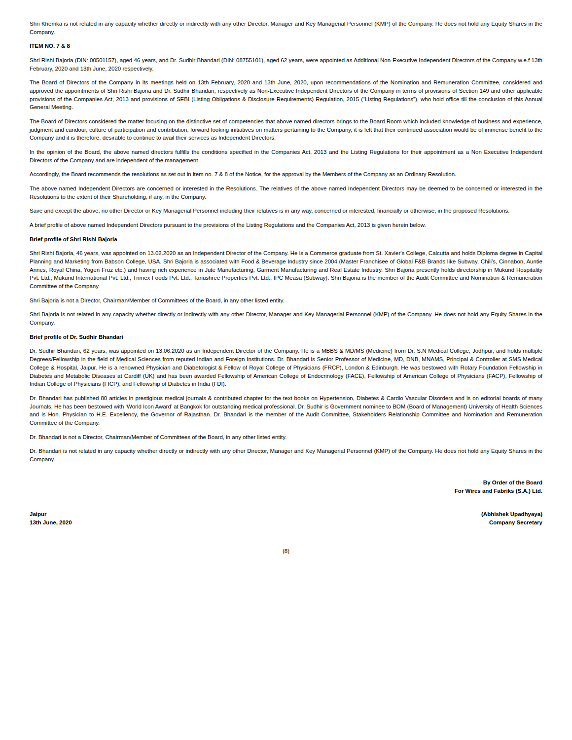Shri Khemka is not related in any capacity whether directly or indirectly with any other Director, Manager and Key Managerial Personnel (KMP) of the Company. He does not hold any Equity Shares in the Company.
ITEM NO. 7 & 8
Shri Rishi Bajoria (DIN: 00501157), aged 46 years, and Dr. Sudhir Bhandari (DIN: 08755101), aged 62 years, were appointed as Additional Non-Executive Independent Directors of the Company w.e.f 13th February, 2020 and 13th June, 2020 respectively.
The Board of Directors of the Company in its meetings held on 13th February, 2020 and 13th June, 2020, upon recommendations of the Nomination and Remuneration Committee, considered and approved the appointments of Shri Rishi Bajoria and Dr. Sudhir Bhandari, respectively as Non-Executive Independent Directors of the Company in terms of provisions of Section 149 and other applicable provisions of the Companies Act, 2013 and provisions of SEBI (Listing Obligations & Disclosure Requirements) Regulation, 2015 (“Listing Regulations”), who hold office till the conclusion of this Annual General Meeting.
The Board of Directors considered the matter focusing on the distinctive set of competencies that above named directors brings to the Board Room which included knowledge of business and experience, judgment and candour, culture of participation and contribution, forward looking initiatives on matters pertaining to the Company, it is felt that their continued association would be of immense benefit to the Company and it is therefore, desirable to continue to avail their services as Independent Directors.
In the opinion of the Board, the above named directors fulfills the conditions specified in the Companies Act, 2013 and the Listing Regulations for their appointment as a Non Executive Independent Directors of the Company and are independent of the management.
Accordingly, the Board recommends the resolutions as set out in item no. 7 & 8 of the Notice, for the approval by the Members of the Company as an Ordinary Resolution.
The above named Independent Directors are concerned or interested in the Resolutions. The relatives of the above named Independent Directors may be deemed to be concerned or interested in the Resolutions to the extent of their Shareholding, if any, in the Company.
Save and except the above, no other Director or Key Managerial Personnel including their relatives is in any way, concerned or interested, financially or otherwise, in the proposed Resolutions.
A brief profile of above named Independent Directors pursuant to the provisions of the Listing Regulations and the Companies Act, 2013 is given herein below.
Brief profile of Shri Rishi Bajoria
Shri Rishi Bajoria, 46 years, was appointed on 13.02.2020 as an Independent Director of the Company. He is a Commerce graduate from St. Xavier's College, Calcutta and holds Diploma degree in Capital Planning and Marketing from Babson College, USA. Shri Bajoria is associated with Food & Beverage Industry since 2004 (Master Franchisee of Global F&B Brands like Subway, Chili’s, Cinnabon, Auntie Annes, Royal China, Yogen Fruz etc.) and having rich experience in Jute Manufacturing, Garment Manufacturing and Real Estate Industry. Shri Bajoria presently holds directorship in Mukund Hospitality Pvt. Ltd., Mukund International Pvt. Ltd., Trimex Foods Pvt. Ltd., Tanushree Properties Pvt. Ltd., IPC Measa (Subway). Shri Bajoria is the member of the Audit Committee and Nomination & Remuneration Committee of the Company.
Shri Bajoria is not a Director, Chairman/Member of Committees of the Board, in any other listed entity.
Shri Bajoria is not related in any capacity whether directly or indirectly with any other Director, Manager and Key Managerial Personnel (KMP) of the Company. He does not hold any Equity Shares in the Company.
Brief profile of Dr. Sudhir Bhandari
Dr. Sudhir Bhandari, 62 years, was appointed on 13.06.2020 as an Independent Director of the Company. He is a MBBS & MD/MS (Medicine) from Dr. S.N Medical College, Jodhpur, and holds multiple Degrees/Fellowship in the field of Medical Sciences from reputed Indian and Foreign Institutions. Dr. Bhandari is Senior Professor of Medicine, MD, DNB, MNAMS, Principal & Controller at SMS Medical College & Hospital, Jaipur. He is a renowned Physician and Diabetologist & Fellow of Royal College of Physicians (FRCP), London & Edinburgh. He was bestowed with Rotary Foundation Fellowship in Diabetes and Metabolic Diseases at Cardiff (UK) and has been awarded Fellowship of American College of Endocrinology (FACE), Fellowship of American College of Physicians (FACP), Fellowship of Indian College of Physicians (FICP), and Fellowship of Diabetes in India (FDI).
Dr. Bhandari has published 80 articles in prestigious medical journals & contributed chapter for the text books on Hypertension, Diabetes & Cardio Vascular Disorders and is on editorial boards of many Journals. He has been bestowed with ‘World Icon Award’ at Bangkok for outstanding medical professional. Dr. Sudhir is Government nominee to BOM (Board of Management) University of Health Sciences and is Hon. Physician to H.E. Excellency, the Governor of Rajasthan. Dr. Bhandari is the member of the Audit Committee, Stakeholders Relationship Committee and Nomination and Remuneration Committee of the Company.
Dr. Bhandari is not a Director, Chairman/Member of Committees of the Board, in any other listed entity.
Dr. Bhandari is not related in any capacity whether directly or indirectly with any other Director, Manager and Key Managerial Personnel (KMP) of the Company. He does not hold any Equity Shares in the Company.
By Order of the Board
For Wires and Fabriks (S.A.) Ltd.
Jaipur
13th June, 2020
(Abhishek Upadhyaya)
Company Secretary
(8)